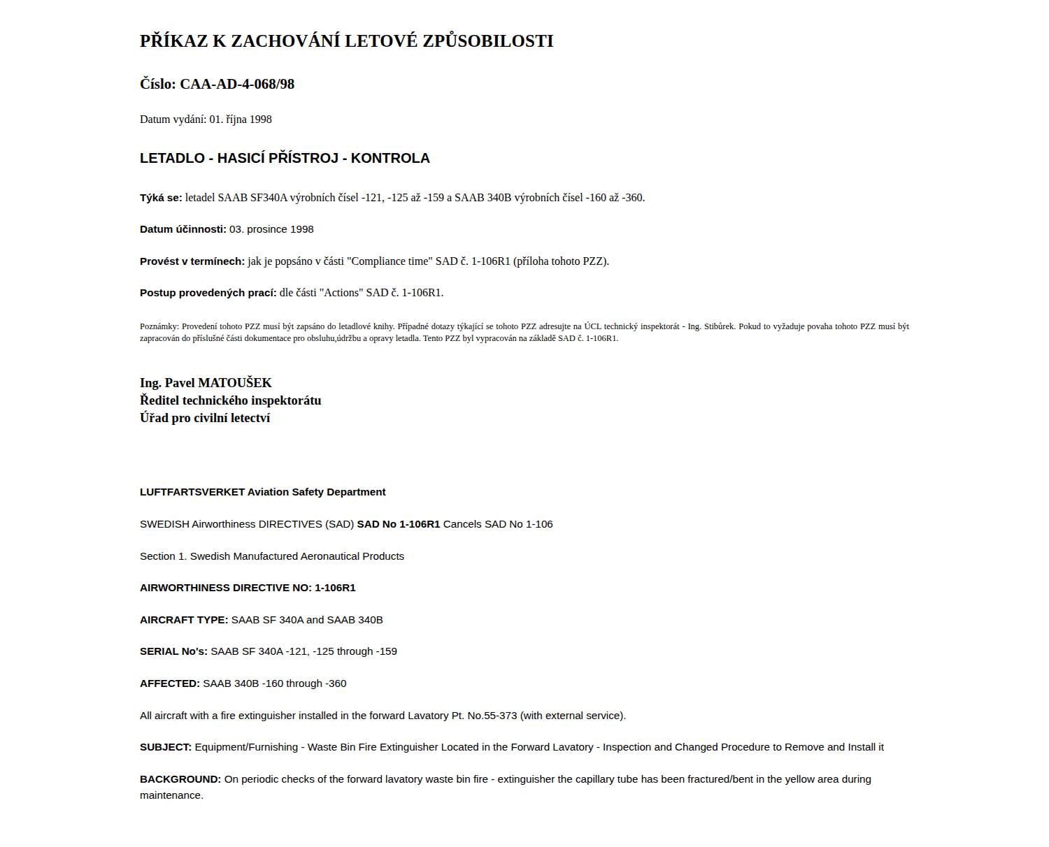PŘÍKAZ K ZACHOVÁNÍ LETOVÉ ZPŮSOBILOSTI
Číslo: CAA-AD-4-068/98
Datum vydání: 01. října 1998
LETADLO - HASICÍ PŘÍSTROJ - KONTROLA
Týká se: letadel SAAB SF340A výrobních čísel -121, -125 až -159 a SAAB 340B výrobních čísel -160 až -360.
Datum účinnosti: 03. prosince 1998
Provést v termínech: jak je popsáno v části "Compliance time" SAD č. 1-106R1 (příloha tohoto PZZ).
Postup provedených prací: dle části "Actions" SAD č. 1-106R1.
Poznámky: Provedení tohoto PZZ musí být zapsáno do letadlové knihy. Případné dotazy týkající se tohoto PZZ adresujte na ÚCL technický inspektorát - Ing. Stibůrek. Pokud to vyžaduje povaha tohoto PZZ musí být zapracován do příslušné části dokumentace pro obsluhu,údržbu a opravy letadla. Tento PZZ byl vypracován na základě SAD č. 1-106R1.
Ing. Pavel MATOUŠEK
Ředitel technického inspektorátu
Úřad pro civilní letectví
LUFTFARTSVERKET Aviation Safety Department
SWEDISH Airworthiness DIRECTIVES (SAD) SAD No 1-106R1 Cancels SAD No 1-106
Section 1. Swedish Manufactured Aeronautical Products
AIRWORTHINESS DIRECTIVE NO: 1-106R1
AIRCRAFT TYPE: SAAB SF 340A and SAAB 340B
SERIAL No's: SAAB SF 340A -121, -125 through -159
AFFECTED: SAAB 340B -160 through -360
All aircraft with a fire extinguisher installed in the forward Lavatory Pt. No.55-373 (with external service).
SUBJECT: Equipment/Furnishing - Waste Bin Fire Extinguisher Located in the Forward Lavatory - Inspection and Changed Procedure to Remove and Install it
BACKGROUND: On periodic checks of the forward lavatory waste bin fire - extinguisher the capillary tube has been fractured/bent in the yellow area during maintenance.